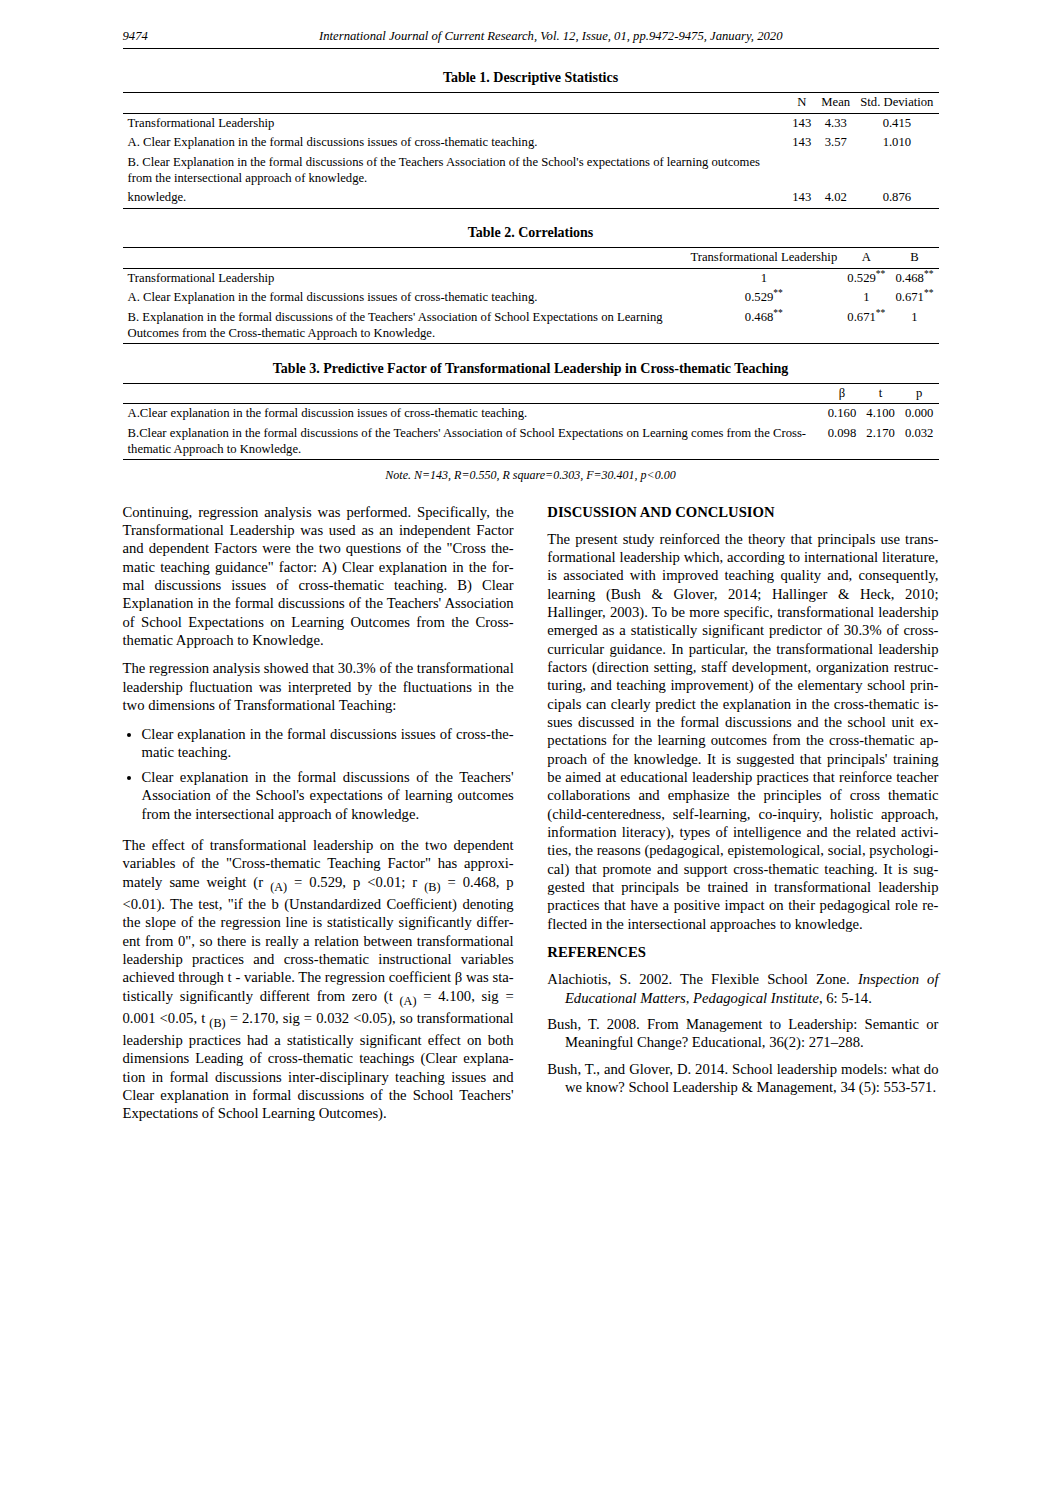9474 International Journal of Current Research, Vol. 12, Issue, 01, pp.9472-9475, January, 2020
Table 1. Descriptive Statistics
| | N | Mean | Std. Deviation |
| --- | --- | --- | --- |
| Transformational Leadership | 143 | 4.33 | 0.415 |
| A. Clear Explanation in the formal discussions issues of cross-thematic teaching. | 143 | 3.57 | 1.010 |
| B. Clear Explanation in the formal discussions of the Teachers Association of the School's expectations of learning outcomes from the intersectional approach of knowledge. | | | |
| knowledge. | 143 | 4.02 | 0.876 |
Table 2. Correlations
| | Transformational Leadership | A | B |
| --- | --- | --- | --- |
| Transformational Leadership | 1 | 0.529 ** | 0.468 ** |
| A. Clear Explanation in the formal discussions issues of cross-thematic teaching. | 0.529 ** | 1 | 0.671 ** |
| B. Explanation in the formal discussions of the Teachers' Association of School Expectations on Learning Outcomes from the Cross-thematic Approach to Knowledge. | 0.468 ** | 0.671 ** | 1 |
Table 3. Predictive Factor of Transformational Leadership in Cross-thematic Teaching
| | β | t | p |
| --- | --- | --- | --- |
| A.Clear explanation in the formal discussion issues of cross-thematic teaching. | 0.160 | 4.100 | 0.000 |
| B.Clear explanation in the formal discussions of the Teachers' Association of School Expectations on Learning comes from the Cross-thematic Approach to Knowledge. | 0.098 | 2.170 | 0.032 |
Note. N=143, R=0.550, R square=0.303, F=30.401, p<0.00
Continuing, regression analysis was performed. Specifically, the Transformational Leadership was used as an independent Factor and dependent Factors were the two questions of the "Cross thematic teaching guidance" factor: A) Clear explanation in the formal discussions issues of cross-thematic teaching. B) Clear Explanation in the formal discussions of the Teachers' Association of School Expectations on Learning Outcomes from the Cross-thematic Approach to Knowledge.
The regression analysis showed that 30.3% of the transformational leadership fluctuation was interpreted by the fluctuations in the two dimensions of Transformational Teaching:
Clear explanation in the formal discussions issues of cross-thematic teaching.
Clear explanation in the formal discussions of the Teachers' Association of the School's expectations of learning outcomes from the intersectional approach of knowledge.
The effect of transformational leadership on the two dependent variables of the "Cross-thematic Teaching Factor" has approximately same weight (r (A) = 0.529, p <0.01; r (B) = 0.468, p <0.01). The test, "if the b (Unstandardized Coefficient) denoting the slope of the regression line is statistically significantly different from 0", so there is really a relation between transformational leadership practices and cross-thematic instructional variables achieved through t - variable. The regression coefficient β was statistically significantly different from zero (t (A) = 4.100, sig = 0.001 <0.05, t (B) = 2.170, sig = 0.032 <0.05), so transformational leadership practices had a statistically significant effect on both dimensions Leading of cross-thematic teachings (Clear explanation in formal discussions inter-disciplinary teaching issues and Clear explanation in formal discussions of the School Teachers' Expectations of School Learning Outcomes).
DISCUSSION AND CONCLUSION
The present study reinforced the theory that principals use transformational leadership which, according to international literature, is associated with improved teaching quality and, consequently, learning (Bush & Glover, 2014; Hallinger & Heck, 2010; Hallinger, 2003). To be more specific, transformational leadership emerged as a statistically significant predictor of 30.3% of cross-curricular guidance. In particular, the transformational leadership factors (direction setting, staff development, organization restructuring, and teaching improvement) of the elementary school principals can clearly predict the explanation in the cross-thematic issues discussed in the formal discussions and the school unit expectations for the learning outcomes from the cross-thematic approach of the knowledge. It is suggested that principals' training be aimed at educational leadership practices that reinforce teacher collaborations and emphasize the principles of cross thematic (child-centeredness, self-learning, co-inquiry, holistic approach, information literacy), types of intelligence and the related activities, the reasons (pedagogical, epistemological, social, psychological) that promote and support cross-thematic teaching. It is suggested that principals be trained in transformational leadership practices that have a positive impact on their pedagogical role reflected in the intersectional approaches to knowledge.
REFERENCES
Alachiotis, S. 2002. The Flexible School Zone. Inspection of Educational Matters, Pedagogical Institute, 6: 5-14.
Bush, T. 2008. From Management to Leadership: Semantic or Meaningful Change? Educational, 36(2): 271–288.
Bush, T., and Glover, D. 2014. School leadership models: what do we know? School Leadership & Management, 34 (5): 553-571.